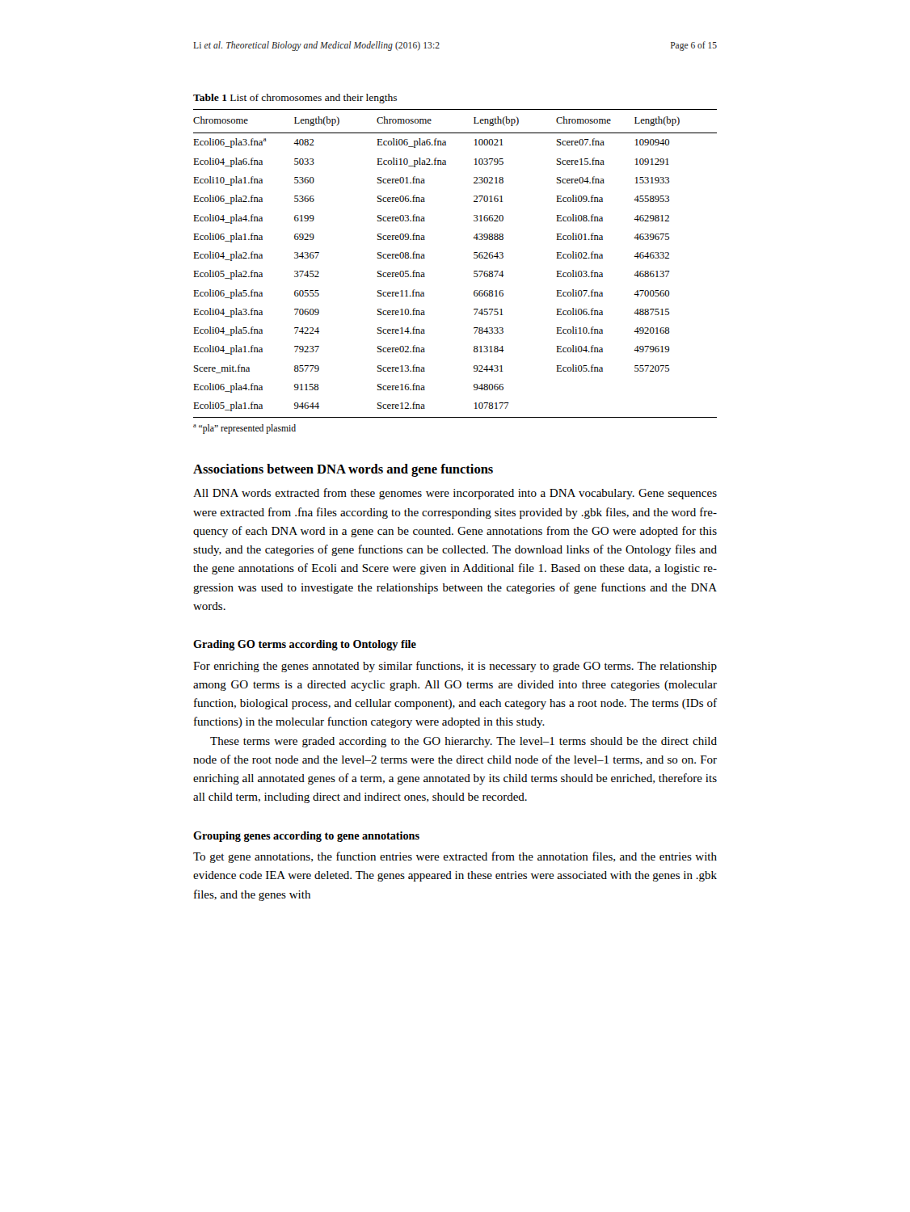Li et al. Theoretical Biology and Medical Modelling (2016) 13:2
Page 6 of 15
Table 1 List of chromosomes and their lengths
| Chromosome | Length(bp) | Chromosome | Length(bp) | Chromosome | Length(bp) |
| --- | --- | --- | --- | --- | --- |
| Ecoli06_pla3.fna a | 4082 | Ecoli06_pla6.fna | 100021 | Scere07.fna | 1090940 |
| Ecoli04_pla6.fna | 5033 | Ecoli10_pla2.fna | 103795 | Scere15.fna | 1091291 |
| Ecoli10_pla1.fna | 5360 | Scere01.fna | 230218 | Scere04.fna | 1531933 |
| Ecoli06_pla2.fna | 5366 | Scere06.fna | 270161 | Ecoli09.fna | 4558953 |
| Ecoli04_pla4.fna | 6199 | Scere03.fna | 316620 | Ecoli08.fna | 4629812 |
| Ecoli06_pla1.fna | 6929 | Scere09.fna | 439888 | Ecoli01.fna | 4639675 |
| Ecoli04_pla2.fna | 34367 | Scere08.fna | 562643 | Ecoli02.fna | 4646332 |
| Ecoli05_pla2.fna | 37452 | Scere05.fna | 576874 | Ecoli03.fna | 4686137 |
| Ecoli06_pla5.fna | 60555 | Scere11.fna | 666816 | Ecoli07.fna | 4700560 |
| Ecoli04_pla3.fna | 70609 | Scere10.fna | 745751 | Ecoli06.fna | 4887515 |
| Ecoli04_pla5.fna | 74224 | Scere14.fna | 784333 | Ecoli10.fna | 4920168 |
| Ecoli04_pla1.fna | 79237 | Scere02.fna | 813184 | Ecoli04.fna | 4979619 |
| Scere_mit.fna | 85779 | Scere13.fna | 924431 | Ecoli05.fna | 5572075 |
| Ecoli06_pla4.fna | 91158 | Scere16.fna | 948066 | | |
| Ecoli05_pla1.fna | 94644 | Scere12.fna | 1078177 | | |
a “pla” represented plasmid
Associations between DNA words and gene functions
All DNA words extracted from these genomes were incorporated into a DNA vocabulary. Gene sequences were extracted from .fna files according to the corresponding sites provided by .gbk files, and the word frequency of each DNA word in a gene can be counted. Gene annotations from the GO were adopted for this study, and the categories of gene functions can be collected. The download links of the Ontology files and the gene annotations of Ecoli and Scere were given in Additional file 1. Based on these data, a logistic regression was used to investigate the relationships between the categories of gene functions and the DNA words.
Grading GO terms according to Ontology file
For enriching the genes annotated by similar functions, it is necessary to grade GO terms. The relationship among GO terms is a directed acyclic graph. All GO terms are divided into three categories (molecular function, biological process, and cellular component), and each category has a root node. The terms (IDs of functions) in the molecular function category were adopted in this study.
These terms were graded according to the GO hierarchy. The level–1 terms should be the direct child node of the root node and the level–2 terms were the direct child node of the level–1 terms, and so on. For enriching all annotated genes of a term, a gene annotated by its child terms should be enriched, therefore its all child term, including direct and indirect ones, should be recorded.
Grouping genes according to gene annotations
To get gene annotations, the function entries were extracted from the annotation files, and the entries with evidence code IEA were deleted. The genes appeared in these entries were associated with the genes in .gbk files, and the genes with